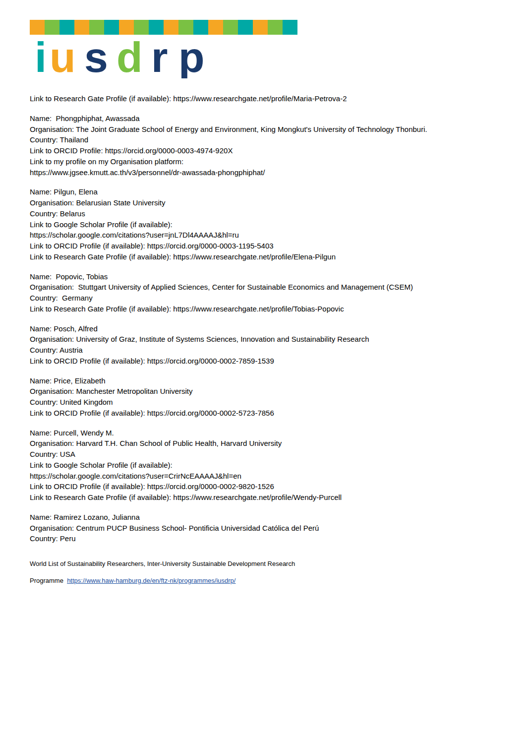i u s d r p
Link to Research Gate Profile (if available): https://www.researchgate.net/profile/Maria-Petrova-2
Name: Phongphiphat, Awassada
Organisation: The Joint Graduate School of Energy and Environment, King Mongkut's University of Technology Thonburi.
Country: Thailand
Link to ORCID Profile: https://orcid.org/0000-0003-4974-920X
Link to my profile on my Organisation platform:
https://www.jgsee.kmutt.ac.th/v3/personnel/dr-awassada-phongphiphat/
Name: Pilgun, Elena
Organisation: Belarusian State University
Country: Belarus
Link to Google Scholar Profile (if available):
https://scholar.google.com/citations?user=jnL7Dl4AAAAJ&hl=ru
Link to ORCID Profile (if available): https://orcid.org/0000-0003-1195-5403
Link to Research Gate Profile (if available): https://www.researchgate.net/profile/Elena-Pilgun
Name: Popovic, Tobias
Organisation: Stuttgart University of Applied Sciences, Center for Sustainable Economics and Management (CSEM)
Country: Germany
Link to Research Gate Profile (if available): https://www.researchgate.net/profile/Tobias-Popovic
Name: Posch, Alfred
Organisation: University of Graz, Institute of Systems Sciences, Innovation and Sustainability Research
Country: Austria
Link to ORCID Profile (if available): https://orcid.org/0000-0002-7859-1539
Name: Price, Elizabeth
Organisation: Manchester Metropolitan University
Country: United Kingdom
Link to ORCID Profile (if available): https://orcid.org/0000-0002-5723-7856
Name: Purcell, Wendy M.
Organisation: Harvard T.H. Chan School of Public Health, Harvard University
Country: USA
Link to Google Scholar Profile (if available):
https://scholar.google.com/citations?user=CrirNcEAAAAJ&hl=en
Link to ORCID Profile (if available): https://orcid.org/0000-0002-9820-1526
Link to Research Gate Profile (if available): https://www.researchgate.net/profile/Wendy-Purcell
Name: Ramirez Lozano, Julianna
Organisation: Centrum PUCP Business School- Pontificia Universidad Católica del Perú
Country: Peru
World List of Sustainability Researchers, Inter-University Sustainable Development Research
Programme https://www.haw-hamburg.de/en/ftz-nk/programmes/iusdrp/